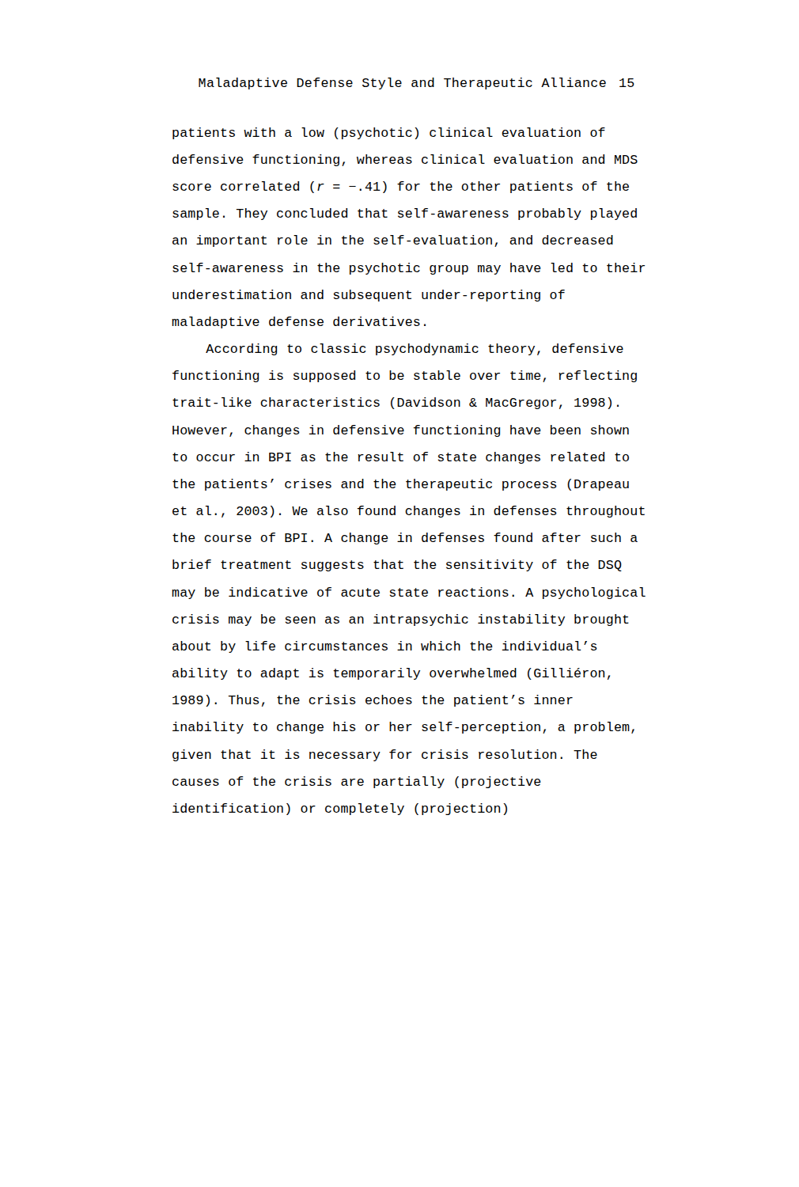Maladaptive Defense Style and Therapeutic Alliance 15
patients with a low (psychotic) clinical evaluation of defensive functioning, whereas clinical evaluation and MDS score correlated (r = −.41) for the other patients of the sample. They concluded that self-awareness probably played an important role in the self-evaluation, and decreased self-awareness in the psychotic group may have led to their underestimation and subsequent under-reporting of maladaptive defense derivatives.
According to classic psychodynamic theory, defensive functioning is supposed to be stable over time, reflecting trait-like characteristics (Davidson & MacGregor, 1998). However, changes in defensive functioning have been shown to occur in BPI as the result of state changes related to the patients’ crises and the therapeutic process (Drapeau et al., 2003). We also found changes in defenses throughout the course of BPI. A change in defenses found after such a brief treatment suggests that the sensitivity of the DSQ may be indicative of acute state reactions. A psychological crisis may be seen as an intrapsychic instability brought about by life circumstances in which the individual’s ability to adapt is temporarily overwhelmed (Gilliéron, 1989). Thus, the crisis echoes the patient’s inner inability to change his or her self-perception, a problem, given that it is necessary for crisis resolution. The causes of the crisis are partially (projective identification) or completely (projection)